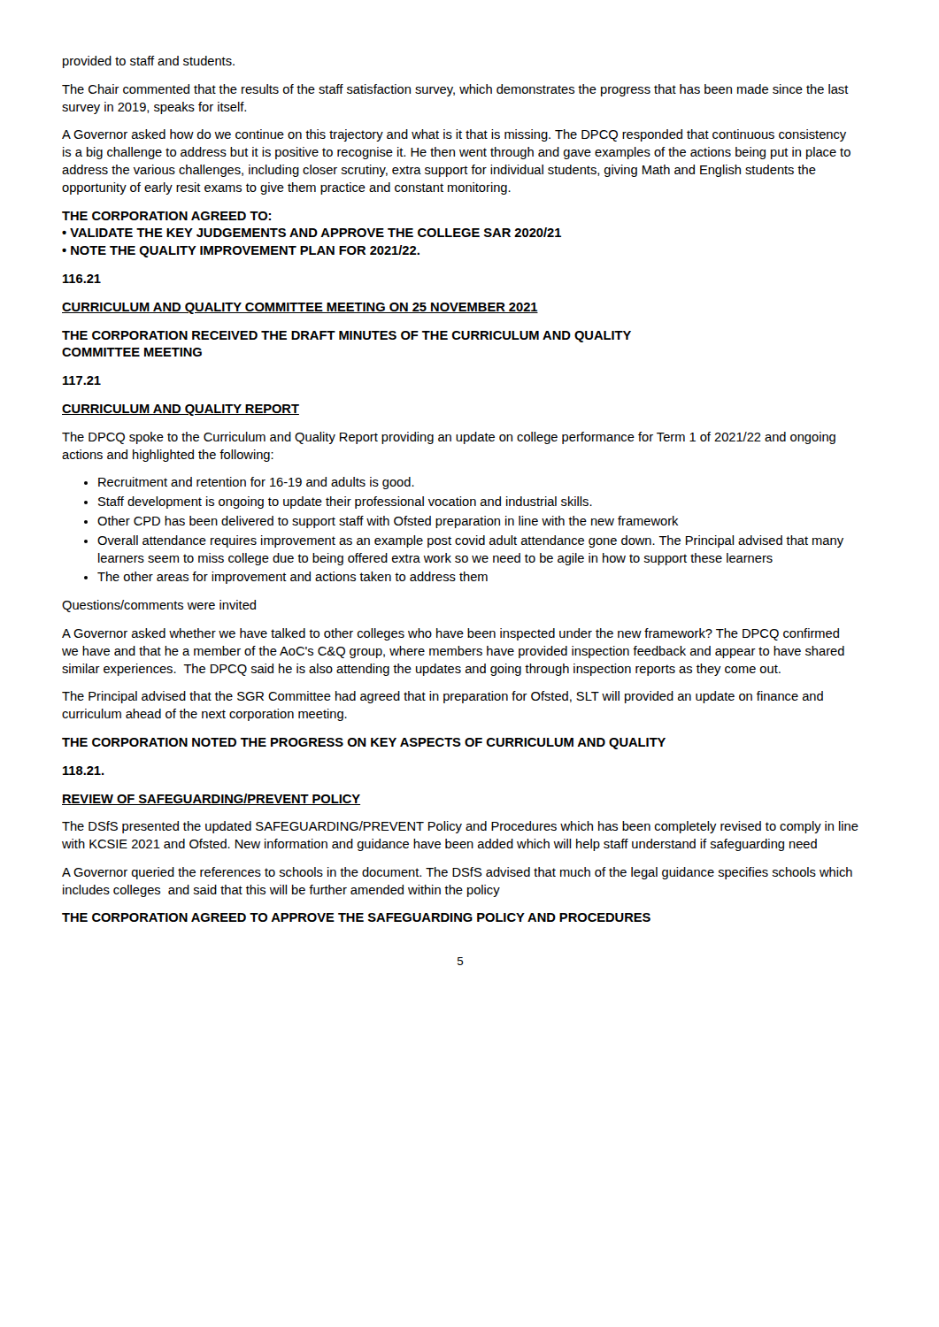provided to staff and students.
The Chair commented that the results of the staff satisfaction survey, which demonstrates the progress that has been made since the last survey in 2019, speaks for itself.
A Governor asked how do we continue on this trajectory and what is it that is missing. The DPCQ responded that continuous consistency is a big challenge to address but it is positive to recognise it. He then went through and gave examples of the actions being put in place to address the various challenges, including closer scrutiny, extra support for individual students, giving Math and English students the opportunity of early resit exams to give them practice and constant monitoring.
THE CORPORATION AGREED TO:
• VALIDATE THE KEY JUDGEMENTS AND APPROVE THE COLLEGE SAR 2020/21
• NOTE THE QUALITY IMPROVEMENT PLAN FOR 2021/22.
116.21
CURRICULUM AND QUALITY COMMITTEE MEETING ON 25 NOVEMBER 2021
THE CORPORATION RECEIVED THE DRAFT MINUTES OF THE CURRICULUM AND QUALITY
COMMITTEE MEETING
117.21
CURRICULUM AND QUALITY REPORT
The DPCQ spoke to the Curriculum and Quality Report providing an update on college performance for Term 1 of 2021/22 and ongoing actions and highlighted the following:
Recruitment and retention for 16-19 and adults is good.
Staff development is ongoing to update their professional vocation and industrial skills.
Other CPD has been delivered to support staff with Ofsted preparation in line with the new framework
Overall attendance requires improvement as an example post covid adult attendance gone down. The Principal advised that many learners seem to miss college due to being offered extra work so we need to be agile in how to support these learners
The other areas for improvement and actions taken to address them
Questions/comments were invited
A Governor asked whether we have talked to other colleges who have been inspected under the new framework? The DPCQ confirmed we have and that he a member of the AoC's C&Q group, where members have provided inspection feedback and appear to have shared similar experiences. The DPCQ said he is also attending the updates and going through inspection reports as they come out.
The Principal advised that the SGR Committee had agreed that in preparation for Ofsted, SLT will provided an update on finance and curriculum ahead of the next corporation meeting.
THE CORPORATION NOTED THE PROGRESS ON KEY ASPECTS OF CURRICULUM AND QUALITY
118.21.
REVIEW OF SAFEGUARDING/PREVENT POLICY
The DSfS presented the updated SAFEGUARDING/PREVENT Policy and Procedures which has been completely revised to comply in line with KCSIE 2021 and Ofsted. New information and guidance have been added which will help staff understand if safeguarding need
A Governor queried the references to schools in the document. The DSfS advised that much of the legal guidance specifies schools which includes colleges and said that this will be further amended within the policy
THE CORPORATION AGREED TO APPROVE THE SAFEGUARDING POLICY AND PROCEDURES
5